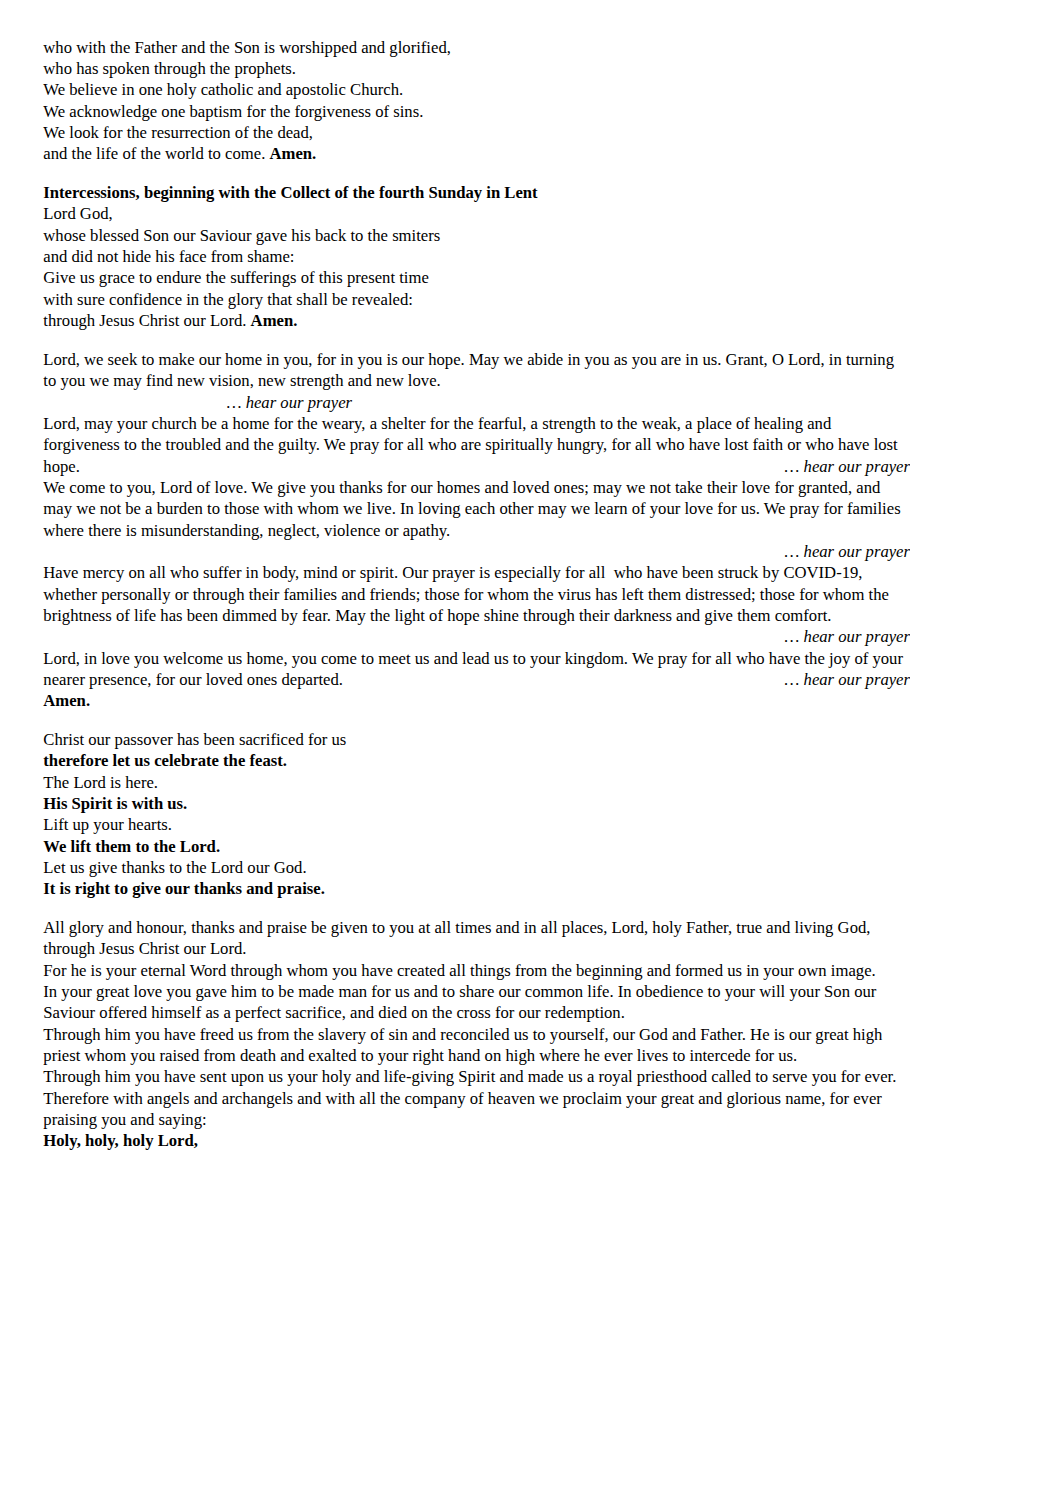who with the Father and the Son is worshipped and glorified,
who has spoken through the prophets.
We believe in one holy catholic and apostolic Church.
We acknowledge one baptism for the forgiveness of sins.
We look for the resurrection of the dead,
and the life of the world to come. Amen.
Intercessions, beginning with the Collect of the fourth Sunday in Lent
Lord God,
whose blessed Son our Saviour gave his back to the smiters
and did not hide his face from shame:
Give us grace to endure the sufferings of this present time
with sure confidence in the glory that shall be revealed:
through Jesus Christ our Lord. Amen.
Lord, we seek to make our home in you, for in you is our hope. May we abide in you as you are in us. Grant, O Lord, in turning to you we may find new vision, new strength and new love.
… hear our prayer
Lord, may your church be a home for the weary, a shelter for the fearful, a strength to the weak, a place of healing and forgiveness to the troubled and the guilty. We pray for all who are spiritually hungry, for all who have lost faith or who have lost hope. … hear our prayer
We come to you, Lord of love. We give you thanks for our homes and loved ones; may we not take their love for granted, and may we not be a burden to those with whom we live. In loving each other may we learn of your love for us. We pray for families where there is misunderstanding, neglect, violence or apathy.
… hear our prayer
Have mercy on all who suffer in body, mind or spirit. Our prayer is especially for all who have been struck by COVID-19, whether personally or through their families and friends; those for whom the virus has left them distressed; those for whom the brightness of life has been dimmed by fear. May the light of hope shine through their darkness and give them comfort. … hear our prayer
Lord, in love you welcome us home, you come to meet us and lead us to your kingdom. We pray for all who have the joy of your nearer presence, for our loved ones departed. … hear our prayer
Amen.
Christ our passover has been sacrificed for us
therefore let us celebrate the feast.
The Lord is here.
His Spirit is with us.
Lift up your hearts.
We lift them to the Lord.
Let us give thanks to the Lord our God.
It is right to give our thanks and praise.
All glory and honour, thanks and praise be given to you at all times and in all places, Lord, holy Father, true and living God, through Jesus Christ our Lord.
For he is your eternal Word through whom you have created all things from the beginning and formed us in your own image.
In your great love you gave him to be made man for us and to share our common life. In obedience to your will your Son our Saviour offered himself as a perfect sacrifice, and died on the cross for our redemption.
Through him you have freed us from the slavery of sin and reconciled us to yourself, our God and Father. He is our great high priest whom you raised from death and exalted to your right hand on high where he ever lives to intercede for us.
Through him you have sent upon us your holy and life-giving Spirit and made us a royal priesthood called to serve you for ever.
Therefore with angels and archangels and with all the company of heaven we proclaim your great and glorious name, for ever praising you and saying:
Holy, holy, holy Lord,